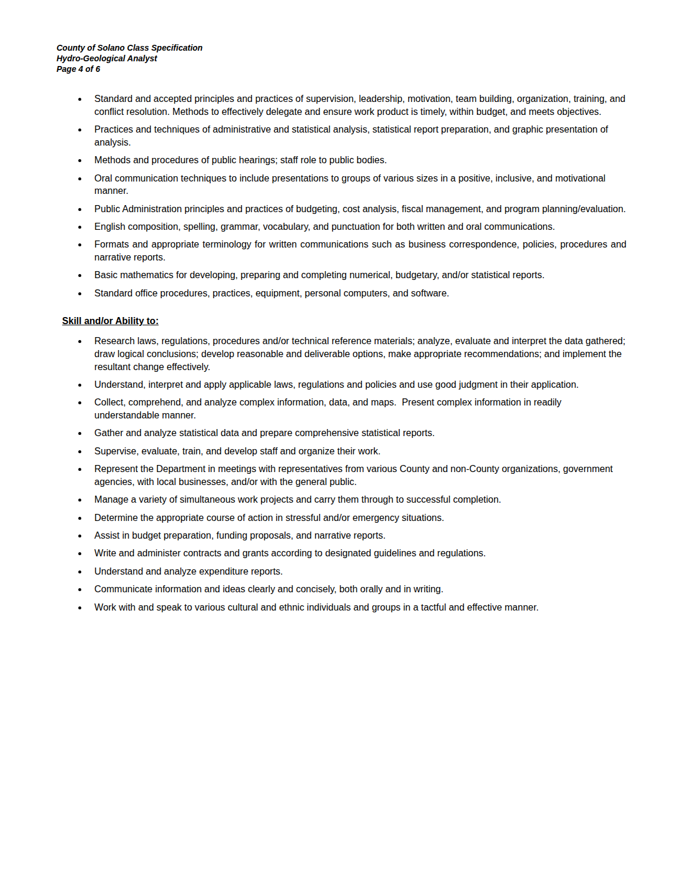County of Solano Class Specification
Hydro-Geological Analyst
Page 4 of 6
Standard and accepted principles and practices of supervision, leadership, motivation, team building, organization, training, and conflict resolution. Methods to effectively delegate and ensure work product is timely, within budget, and meets objectives.
Practices and techniques of administrative and statistical analysis, statistical report preparation, and graphic presentation of analysis.
Methods and procedures of public hearings; staff role to public bodies.
Oral communication techniques to include presentations to groups of various sizes in a positive, inclusive, and motivational manner.
Public Administration principles and practices of budgeting, cost analysis, fiscal management, and program planning/evaluation.
English composition, spelling, grammar, vocabulary, and punctuation for both written and oral communications.
Formats and appropriate terminology for written communications such as business correspondence, policies, procedures and narrative reports.
Basic mathematics for developing, preparing and completing numerical, budgetary, and/or statistical reports.
Standard office procedures, practices, equipment, personal computers, and software.
Skill and/or Ability to:
Research laws, regulations, procedures and/or technical reference materials; analyze, evaluate and interpret the data gathered; draw logical conclusions; develop reasonable and deliverable options, make appropriate recommendations; and implement the resultant change effectively.
Understand, interpret and apply applicable laws, regulations and policies and use good judgment in their application.
Collect, comprehend, and analyze complex information, data, and maps. Present complex information in readily understandable manner.
Gather and analyze statistical data and prepare comprehensive statistical reports.
Supervise, evaluate, train, and develop staff and organize their work.
Represent the Department in meetings with representatives from various County and non-County organizations, government agencies, with local businesses, and/or with the general public.
Manage a variety of simultaneous work projects and carry them through to successful completion.
Determine the appropriate course of action in stressful and/or emergency situations.
Assist in budget preparation, funding proposals, and narrative reports.
Write and administer contracts and grants according to designated guidelines and regulations.
Understand and analyze expenditure reports.
Communicate information and ideas clearly and concisely, both orally and in writing.
Work with and speak to various cultural and ethnic individuals and groups in a tactful and effective manner.